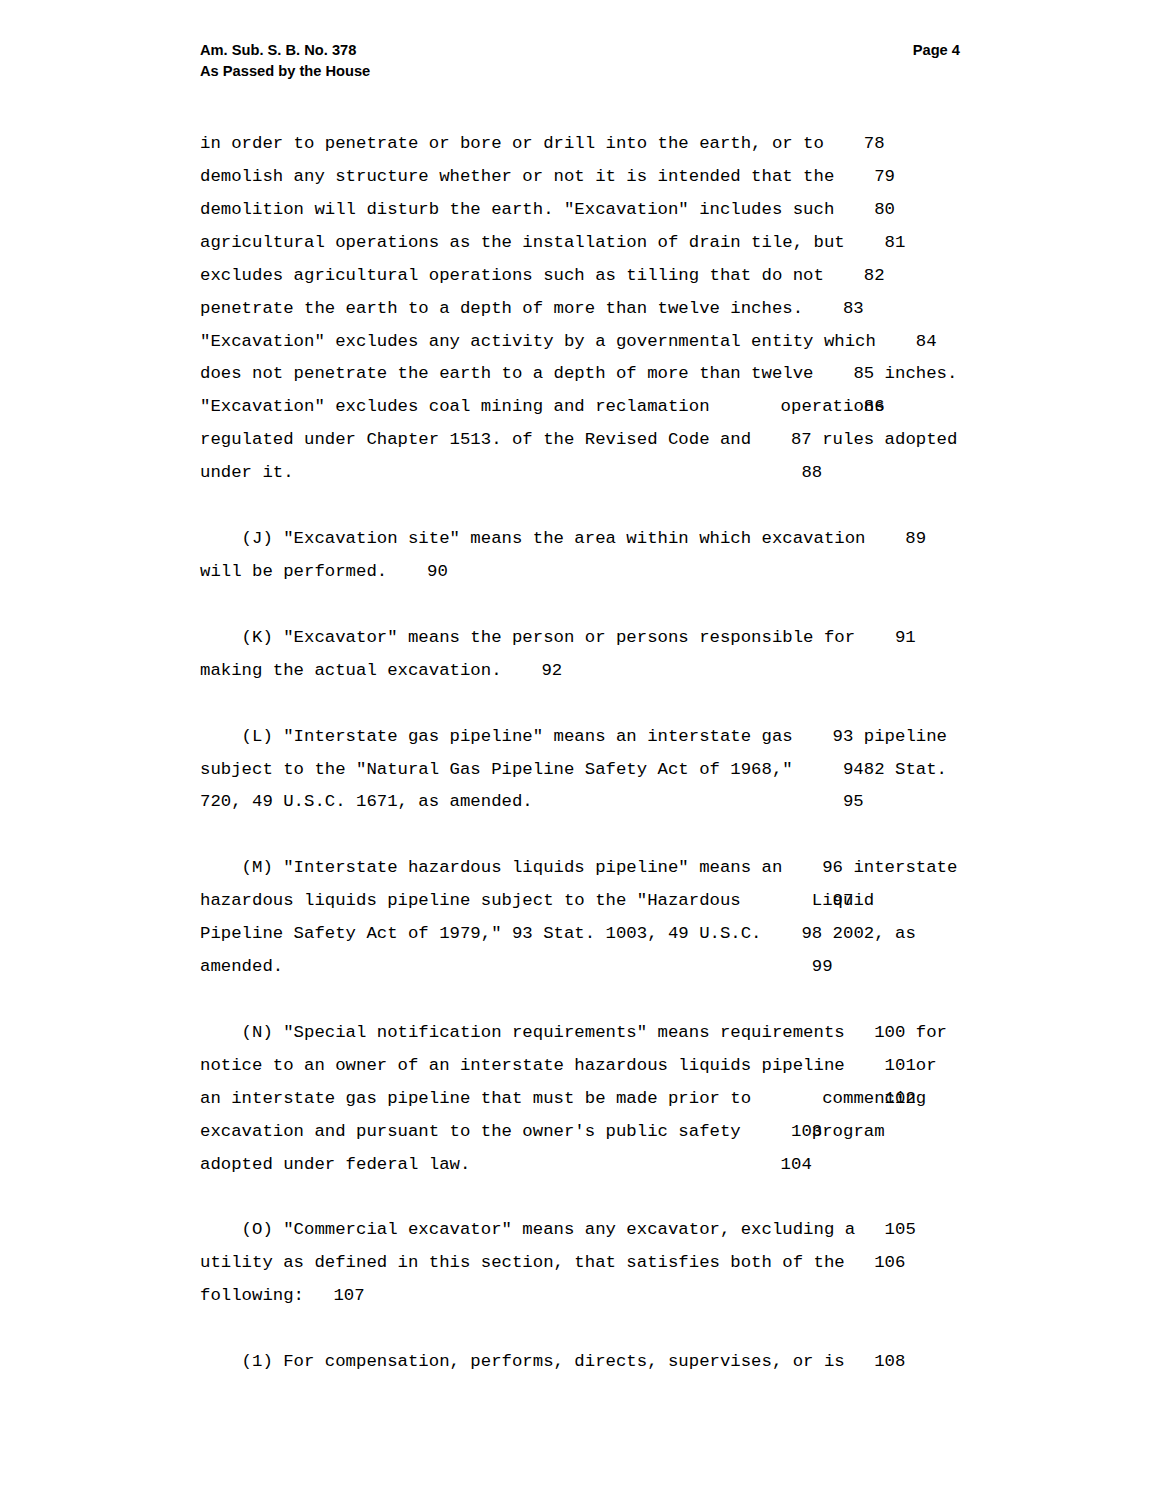Am. Sub. S. B. No. 378 As Passed by the House Page 4
in order to penetrate or bore or drill into the earth, or to78 demolish any structure whether or not it is intended that the79 demolition will disturb the earth. "Excavation" includes such80 agricultural operations as the installation of drain tile, but81 excludes agricultural operations such as tilling that do not82 penetrate the earth to a depth of more than twelve inches.83 "Excavation" excludes any activity by a governmental entity which84 does not penetrate the earth to a depth of more than twelve85 inches. "Excavation" excludes coal mining and reclamation86 operations regulated under Chapter 1513. of the Revised Code and87 rules adopted under it.88
(J) "Excavation site" means the area within which excavation89 will be performed.90
(K) "Excavator" means the person or persons responsible for91 making the actual excavation.92
(L) "Interstate gas pipeline" means an interstate gas93 pipeline subject to the "Natural Gas Pipeline Safety Act of 1968,"94 82 Stat. 720, 49 U.S.C. 1671, as amended.95
(M) "Interstate hazardous liquids pipeline" means an96 interstate hazardous liquids pipeline subject to the "Hazardous97 Liquid Pipeline Safety Act of 1979," 93 Stat. 1003, 49 U.S.C.98 2002, as amended.99
(N) "Special notification requirements" means requirements100 for notice to an owner of an interstate hazardous liquids pipeline101 or an interstate gas pipeline that must be made prior to102 commencing excavation and pursuant to the owner's public safety103 program adopted under federal law.104
(O) "Commercial excavator" means any excavator, excluding a105 utility as defined in this section, that satisfies both of the106 following:107
(1) For compensation, performs, directs, supervises, or is108